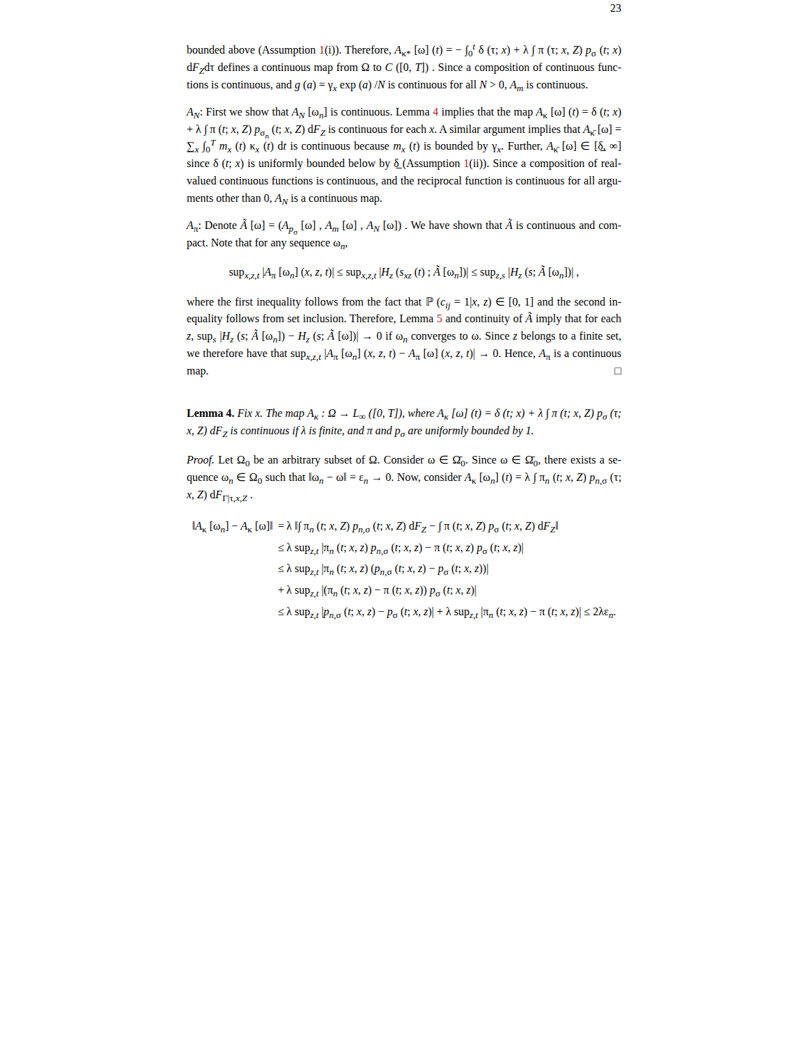23
bounded above (Assumption 1(i)). Therefore, Aκ* [ω] (t) = − ∫0t δ (τ; x) + λ ∫ π (τ; x, Z) pσ (t; x) dFZdτ defines a continuous map from Ω to C ([0, T]) . Since a composition of continuous functions is continuous, and g (a) = γx exp (a) /N is continuous for all N > 0, Am is continuous.
AN: First we show that AN [ωn] is continuous. Lemma 4 implies that the map Aκ [ω] (t) = δ (t; x) + λ ∫ π (t; x, Z) pσn (t; x, Z) dFZ is continuous for each x. A similar argument implies that Aκ̄ [ω] = ∑x ∫0T mx (t) κx (t) dt is continuous because mx (t) is bounded by γx. Further, Aκ̄ [ω] ∈ [δ̲, ∞] since δ (t; x) is uniformly bounded below by δ̲ (Assumption 1(ii)). Since a composition of real-valued continuous functions is continuous, and the reciprocal function is continuous for all arguments other than 0, AN is a continuous map.
Aπ: Denote Ã [ω] = (Apσ [ω] , Am [ω] , AN [ω]) . We have shown that Ã is continuous and compact. Note that for any sequence ωn,
supx,z,t |Aπ [ωn] (x, z, t)| ≤ supx,z,t |Hz (sxz (t) ; Ã [ωn])| ≤ supz,s |Hz (s; Ã [ωn])| ,
where the first inequality follows from the fact that ℙ (cij = 1|x, z) ∈ [0, 1] and the second inequality follows from set inclusion. Therefore, Lemma 5 and continuity of Ã imply that for each z, sups |Hz (s; Ã [ωn]) − Hz (s; Ã [ω])| → 0 if ωn converges to ω. Since z belongs to a finite set, we therefore have that supx,z,t |Aπ [ωn] (x, z, t) − Aπ [ω] (x, z, t)| → 0. Hence, Aπ is a continuous map. □
Lemma 4. Fix x. The map Aκ : Ω → L∞ ([0, T]), where Aκ [ω] (t) = δ (t; x) + λ ∫ π (t; x, Z) pσ (τ; x, Z) dFZ is continuous if λ is finite, and π and pσ are uniformly bounded by 1.
Proof. Let Ω0 be an arbitrary subset of Ω. Consider ω ∈ Ω̄0. Since ω ∈ Ω̄0, there exists a sequence ωn ∈ Ω0 such that ‖ωn − ω‖ = εn → 0. Now, consider Aκ [ωn] (t) = λ ∫ πn (t; x, Z) pn,σ (τ; x, Z) dFΓ|τ,x,Z .
| ‖ A κ [ω n ] − A κ [ω]‖ | = | λ ‖∫ π n ( t ; x , Z ) p n ,σ ( t ; x , Z ) d F Z − ∫ π ( t ; x , Z ) p σ ( t ; x , Z ) d F Z ‖ |
| | ≤ | λ sup z , t /π n ( t ; x , z ) p n ,σ ( t ; x , z ) − π ( t ; x , z ) p σ ( t ; x , z )/ |
| | ≤ | λ sup z , t /π n ( t ; x , z ) ( p n ,σ ( t ; x , z ) − p σ ( t ; x , z ))/ |
| | + | λ sup z , t /(π n ( t ; x , z ) − π ( t ; x , z )) p σ ( t ; x , z )/ |
| | ≤ | λ sup z , t / p n ,σ ( t ; x , z ) − p σ ( t ; x , z )/ + λ sup z , t /π n ( t ; x , z ) − π ( t ; x , z )/ ≤ 2λε n . |